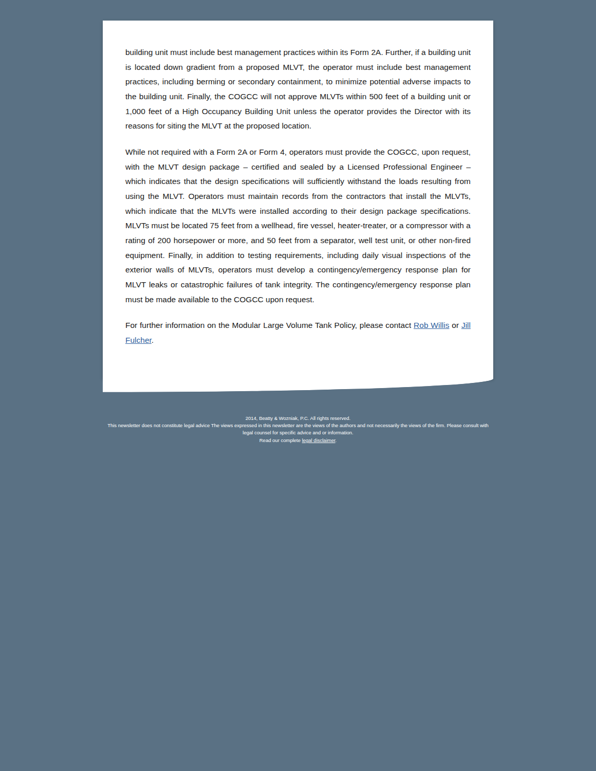building unit must include best management practices within its Form 2A. Further, if a building unit is located down gradient from a proposed MLVT, the operator must include best management practices, including berming or secondary containment, to minimize potential adverse impacts to the building unit. Finally, the COGCC will not approve MLVTs within 500 feet of a building unit or 1,000 feet of a High Occupancy Building Unit unless the operator provides the Director with its reasons for siting the MLVT at the proposed location.
While not required with a Form 2A or Form 4, operators must provide the COGCC, upon request, with the MLVT design package – certified and sealed by a Licensed Professional Engineer – which indicates that the design specifications will sufficiently withstand the loads resulting from using the MLVT. Operators must maintain records from the contractors that install the MLVTs, which indicate that the MLVTs were installed according to their design package specifications. MLVTs must be located 75 feet from a wellhead, fire vessel, heater-treater, or a compressor with a rating of 200 horsepower or more, and 50 feet from a separator, well test unit, or other non-fired equipment. Finally, in addition to testing requirements, including daily visual inspections of the exterior walls of MLVTs, operators must develop a contingency/emergency response plan for MLVT leaks or catastrophic failures of tank integrity. The contingency/emergency response plan must be made available to the COGCC upon request.
For further information on the Modular Large Volume Tank Policy, please contact Rob Willis or Jill Fulcher.
2014, Beatty & Wozniak, P.C. All rights reserved.
This newsletter does not constitute legal advice The views expressed in this newsletter are the views of the authors and not necessarily the views of the firm. Please consult with legal counsel for specific advice and or information.
Read our complete legal disclaimer.